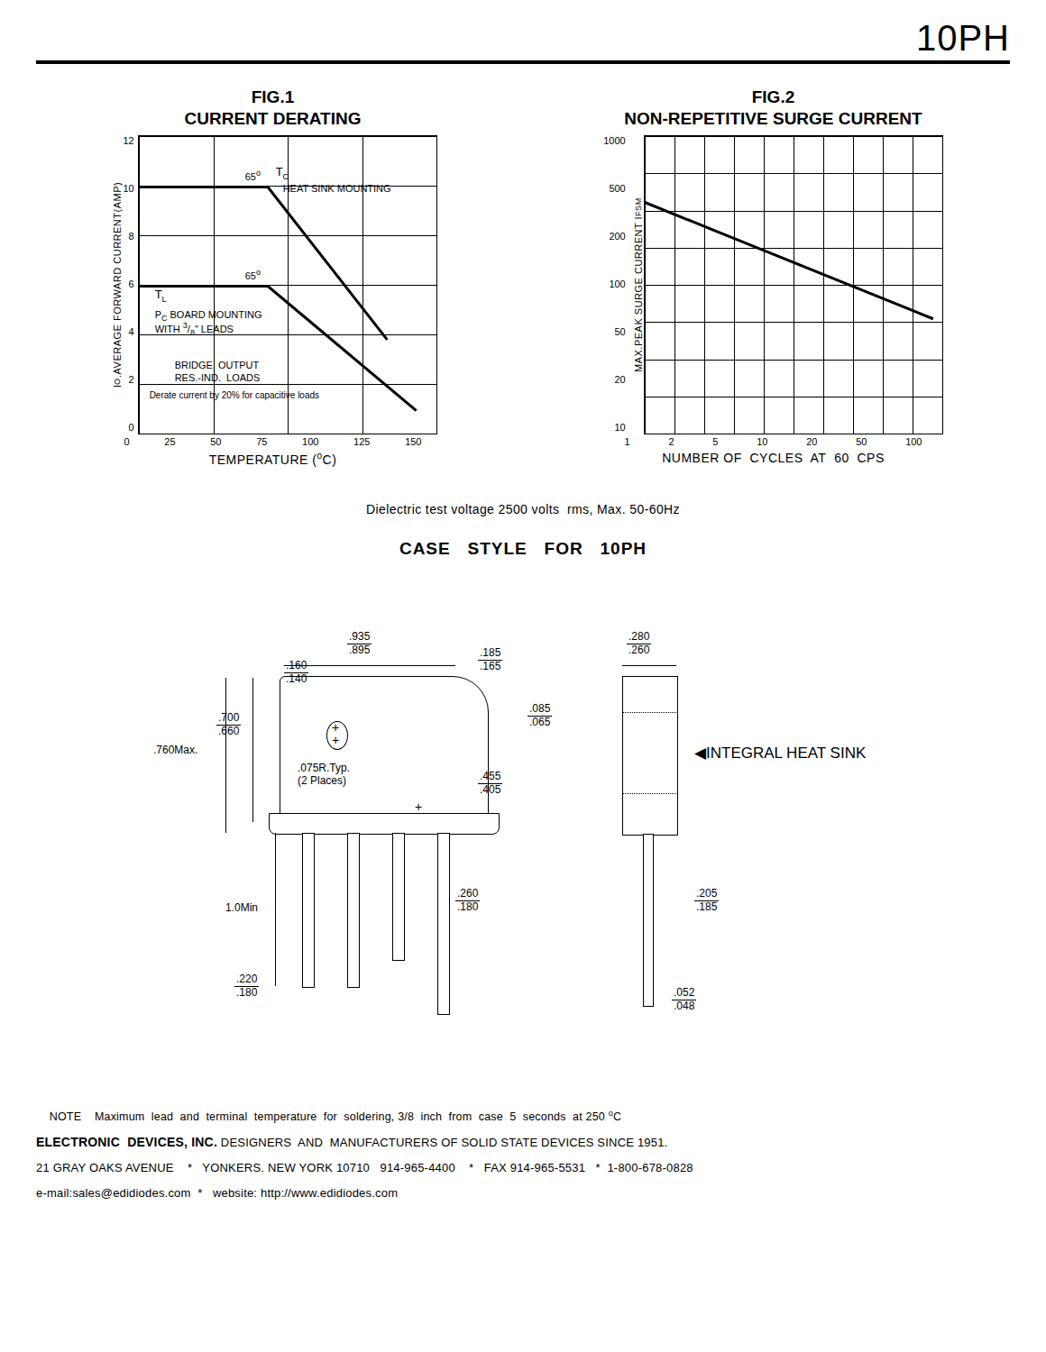10PH
FIG.1
CURRENT DERATING
IO.AVERAGE FORWARD CURRENT(AMP)
121086420
65o
TC
HEAT SINK MOUNTING
65o
TL
PC BOARD MOUNTING
WITH 3/8" LEADS
BRIDGE OUTPUT
RES.-IND. LOADS
Derate current by 20% for capacitive loads
0255075100125150
TEMPERATURE (o C)
FIG.2
NON-REPETITIVE SURGE CURRENT
1000500200100502010
MAX.PEAK SURGE CURRENT IFSM
125102050100
NUMBER OF CYCLES AT 60 CPS
Dielectric test voltage 2500 volts rms, Max. 50-60Hz
CASE STYLE FOR 10PH
+
+
+
.935.895
.160.140
.185.165
.085.065
.455.405
.700.660
.760Max.
.075R.Typ.
(2 Places)
1.0Min
.260.180
.220.180
.280.260
◀INTEGRAL HEAT SINK
.205.185
.052.048
NOTE Maximum lead and terminal temperature for soldering, 3/8 inch from case 5 seconds at 250 oC
ELECTRONIC DEVICES, INC. DESIGNERS AND MANUFACTURERS OF SOLID STATE DEVICES SINCE 1951.
21 GRAY OAKS AVENUE * YONKERS. NEW YORK 10710 914-965-4400 * FAX 914-965-5531 * 1-800-678-0828
e-mail:sales@edidiodes.com * website: http://www.edidiodes.com